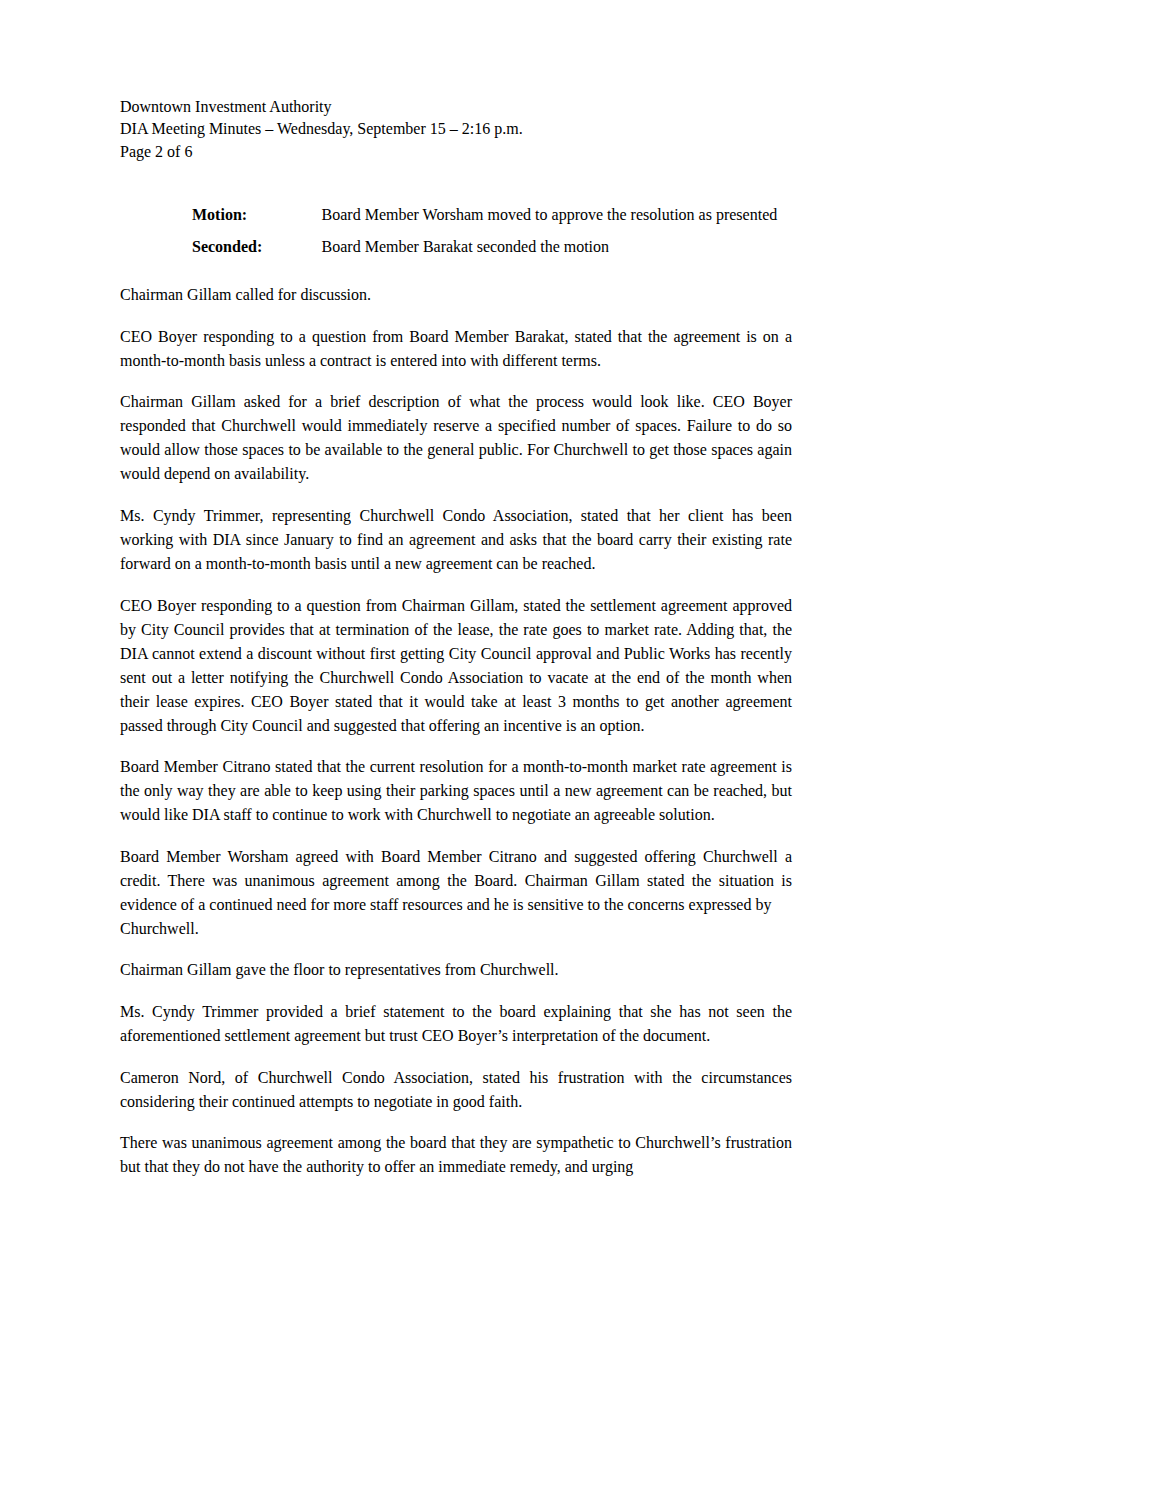Downtown Investment Authority
DIA Meeting Minutes – Wednesday, September 15 – 2:16 p.m.
Page 2 of 6
Motion: Board Member Worsham moved to approve the resolution as presented
Seconded: Board Member Barakat seconded the motion
Chairman Gillam called for discussion.
CEO Boyer responding to a question from Board Member Barakat, stated that the agreement is on a month-to-month basis unless a contract is entered into with different terms.
Chairman Gillam asked for a brief description of what the process would look like. CEO Boyer responded that Churchwell would immediately reserve a specified number of spaces. Failure to do so would allow those spaces to be available to the general public. For Churchwell to get those spaces again would depend on availability.
Ms. Cyndy Trimmer, representing Churchwell Condo Association, stated that her client has been working with DIA since January to find an agreement and asks that the board carry their existing rate forward on a month-to-month basis until a new agreement can be reached.
CEO Boyer responding to a question from Chairman Gillam, stated the settlement agreement approved by City Council provides that at termination of the lease, the rate goes to market rate. Adding that, the DIA cannot extend a discount without first getting City Council approval and Public Works has recently sent out a letter notifying the Churchwell Condo Association to vacate at the end of the month when their lease expires. CEO Boyer stated that it would take at least 3 months to get another agreement passed through City Council and suggested that offering an incentive is an option.
Board Member Citrano stated that the current resolution for a month-to-month market rate agreement is the only way they are able to keep using their parking spaces until a new agreement can be reached, but would like DIA staff to continue to work with Churchwell to negotiate an agreeable solution.
Board Member Worsham agreed with Board Member Citrano and suggested offering Churchwell a credit. There was unanimous agreement among the Board. Chairman Gillam stated the situation is evidence of a continued need for more staff resources and he is sensitive to the concerns expressed by
Churchwell.
Chairman Gillam gave the floor to representatives from Churchwell.
Ms. Cyndy Trimmer provided a brief statement to the board explaining that she has not seen the aforementioned settlement agreement but trust CEO Boyer’s interpretation of the document.
Cameron Nord, of Churchwell Condo Association, stated his frustration with the circumstances considering their continued attempts to negotiate in good faith.
There was unanimous agreement among the board that they are sympathetic to Churchwell’s frustration but that they do not have the authority to offer an immediate remedy, and urging